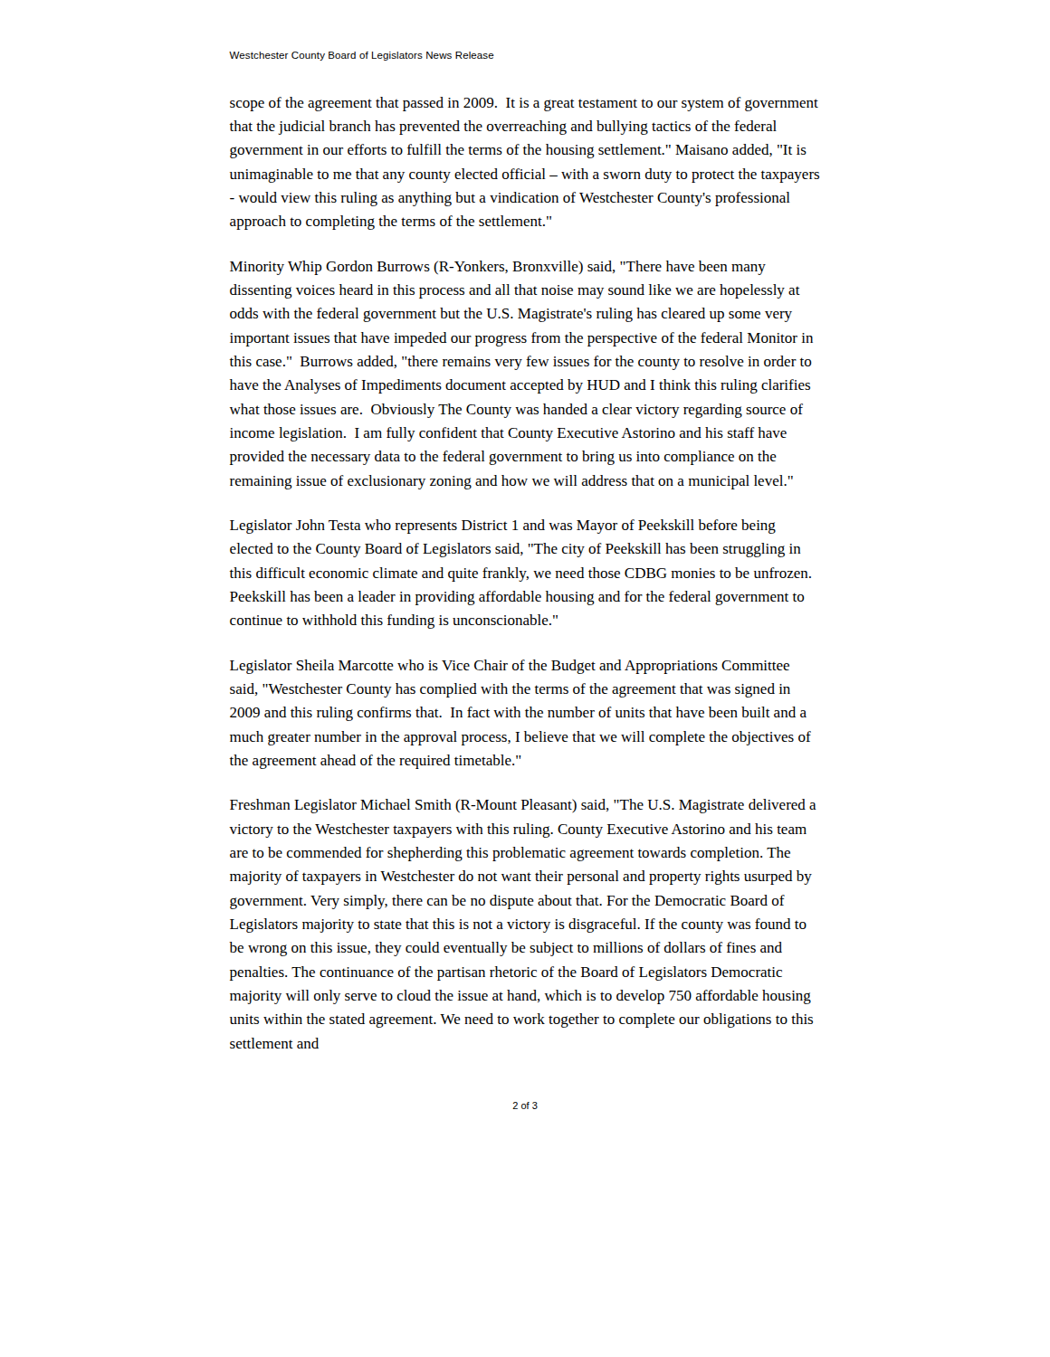Westchester County Board of Legislators News Release
scope of the agreement that passed in 2009. It is a great testament to our system of government that the judicial branch has prevented the overreaching and bullying tactics of the federal government in our efforts to fulfill the terms of the housing settlement." Maisano added, "It is unimaginable to me that any county elected official – with a sworn duty to protect the taxpayers - would view this ruling as anything but a vindication of Westchester County's professional approach to completing the terms of the settlement."
Minority Whip Gordon Burrows (R-Yonkers, Bronxville) said, "There have been many dissenting voices heard in this process and all that noise may sound like we are hopelessly at odds with the federal government but the U.S. Magistrate's ruling has cleared up some very important issues that have impeded our progress from the perspective of the federal Monitor in this case." Burrows added, "there remains very few issues for the county to resolve in order to have the Analyses of Impediments document accepted by HUD and I think this ruling clarifies what those issues are. Obviously The County was handed a clear victory regarding source of income legislation. I am fully confident that County Executive Astorino and his staff have provided the necessary data to the federal government to bring us into compliance on the remaining issue of exclusionary zoning and how we will address that on a municipal level."
Legislator John Testa who represents District 1 and was Mayor of Peekskill before being elected to the County Board of Legislators said, "The city of Peekskill has been struggling in this difficult economic climate and quite frankly, we need those CDBG monies to be unfrozen. Peekskill has been a leader in providing affordable housing and for the federal government to continue to withhold this funding is unconscionable."
Legislator Sheila Marcotte who is Vice Chair of the Budget and Appropriations Committee said, "Westchester County has complied with the terms of the agreement that was signed in 2009 and this ruling confirms that. In fact with the number of units that have been built and a much greater number in the approval process, I believe that we will complete the objectives of the agreement ahead of the required timetable."
Freshman Legislator Michael Smith (R-Mount Pleasant) said, "The U.S. Magistrate delivered a victory to the Westchester taxpayers with this ruling. County Executive Astorino and his team are to be commended for shepherding this problematic agreement towards completion. The majority of taxpayers in Westchester do not want their personal and property rights usurped by government. Very simply, there can be no dispute about that. For the Democratic Board of Legislators majority to state that this is not a victory is disgraceful. If the county was found to be wrong on this issue, they could eventually be subject to millions of dollars of fines and penalties. The continuance of the partisan rhetoric of the Board of Legislators Democratic majority will only serve to cloud the issue at hand, which is to develop 750 affordable housing units within the stated agreement. We need to work together to complete our obligations to this settlement and
2 of 3